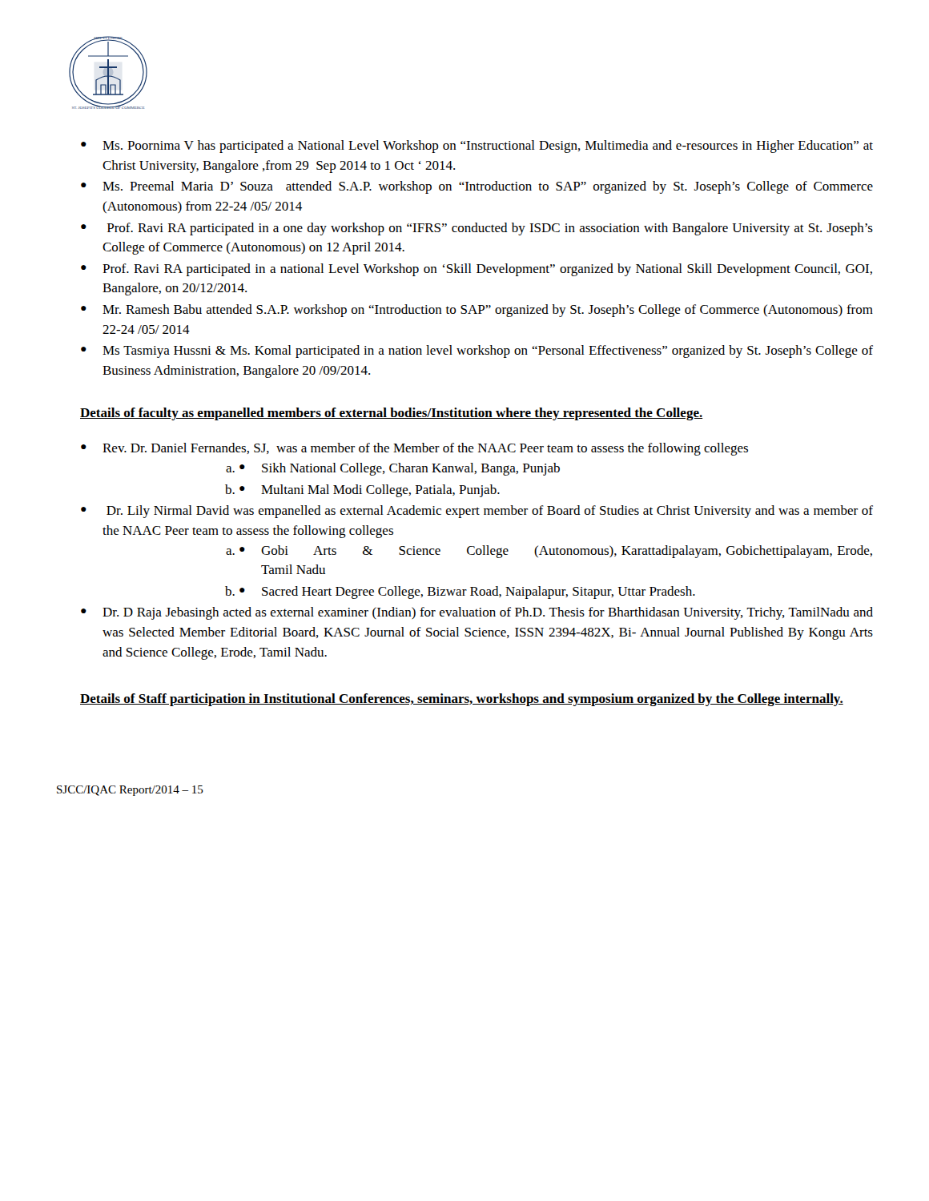ST. JOSEPH'S COLLEGE OF COMMERCE FIDE ET LABORE
Ms. Poornima V has participated a National Level Workshop on “Instructional Design, Multimedia and e-resources in Higher Education” at Christ University, Bangalore ,from 29 Sep 2014 to 1 Oct ‘ 2014.
Ms. Preemal Maria D’ Souza attended S.A.P. workshop on “Introduction to SAP” organized by St. Joseph’s College of Commerce (Autonomous) from 22-24 /05/ 2014
Prof. Ravi RA participated in a one day workshop on “IFRS” conducted by ISDC in association with Bangalore University at St. Joseph’s College of Commerce (Autonomous) on 12 April 2014.
Prof. Ravi RA participated in a national Level Workshop on ‘Skill Development” organized by National Skill Development Council, GOI, Bangalore, on 20/12/2014.
Mr. Ramesh Babu attended S.A.P. workshop on “Introduction to SAP” organized by St. Joseph’s College of Commerce (Autonomous) from 22-24 /05/ 2014
Ms Tasmiya Hussni & Ms. Komal participated in a nation level workshop on “Personal Effectiveness” organized by St. Joseph’s College of Business Administration, Bangalore 20 /09/2014.
Details of faculty as empanelled members of external bodies/Institution where they represented the College.
Rev. Dr. Daniel Fernandes, SJ, was a member of the Member of the NAAC Peer team to assess the following colleges
Sikh National College, Charan Kanwal, Banga, Punjab
Multani Mal Modi College, Patiala, Punjab.
Dr. Lily Nirmal David was empanelled as external Academic expert member of Board of Studies at Christ University and was a member of the NAAC Peer team to assess the following colleges
Gobi Arts & Science College (Autonomous), Karattadipalayam, Gobichettipalayam, Erode, Tamil Nadu
Sacred Heart Degree College, Bizwar Road, Naipalapur, Sitapur, Uttar Pradesh.
Dr. D Raja Jebasingh acted as external examiner (Indian) for evaluation of Ph.D. Thesis for Bharthidasan University, Trichy, TamilNadu and was Selected Member Editorial Board, KASC Journal of Social Science, ISSN 2394-482X, Bi- Annual Journal Published By Kongu Arts and Science College, Erode, Tamil Nadu.
Details of Staff participation in Institutional Conferences, seminars, workshops and symposium organized by the College internally.
SJCC/IQAC Report/2014 – 15